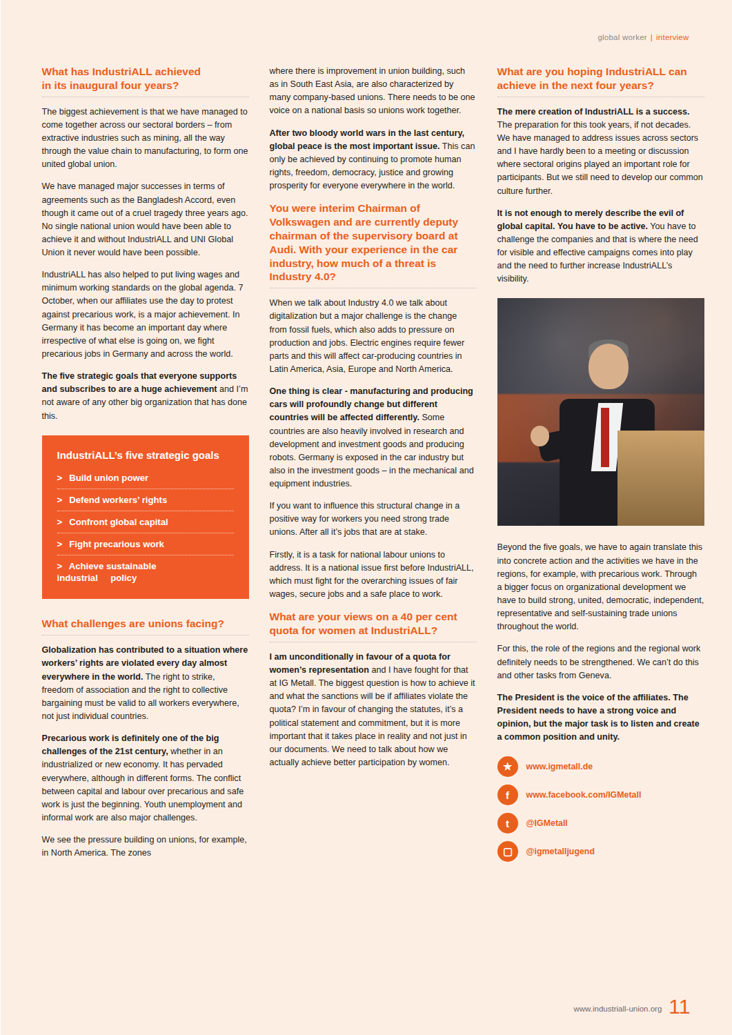global worker|interview
What has IndustriALL achieved
in its inaugural four years?
The biggest achievement is that we have managed to come together across our sectoral borders – from extractive industries such as mining, all the way through the value chain to manufacturing, to form one united global union.
We have managed major successes in terms of agreements such as the Bangladesh Accord, even though it came out of a cruel tragedy three years ago. No single national union would have been able to achieve it and without IndustriALL and UNI Global Union it never would have been possible.
IndustriALL has also helped to put living wages and minimum working standards on the global agenda. 7 October, when our affiliates use the day to protest against precarious work, is a major achievement. In Germany it has become an important day where irrespective of what else is going on, we fight precarious jobs in Germany and across the world.
The five strategic goals that everyone supports and subscribes to are a huge achievement and I’m not aware of any other big organization that has done this.
IndustriALL’s five strategic goals
> Build union power
> Defend workers’ rights
> Confront global capital
> Fight precarious work
> Achieve sustainable industrial policy
What challenges are unions facing?
Globalization has contributed to a situation where workers’ rights are violated every day almost everywhere in the world. The right to strike, freedom of association and the right to collective bargaining must be valid to all workers everywhere, not just individual countries.
Precarious work is definitely one of the big challenges of the 21st century, whether in an industrialized or new economy. It has pervaded everywhere, although in different forms. The conflict between capital and labour over precarious and safe work is just the beginning. Youth unemployment and informal work are also major challenges.
We see the pressure building on unions, for example, in North America. The zones
where there is improvement in union building, such as in South East Asia, are also characterized by many company-based unions. There needs to be one voice on a national basis so unions work together.
After two bloody world wars in the last century, global peace is the most important issue. This can only be achieved by continuing to promote human rights, freedom, democracy, justice and growing prosperity for everyone everywhere in the world.
You were interim Chairman of Volkswagen and are currently deputy chairman of the supervisory board at Audi. With your experience in the car industry, how much of a threat is Industry 4.0?
When we talk about Industry 4.0 we talk about digitalization but a major challenge is the change from fossil fuels, which also adds to pressure on production and jobs. Electric engines require fewer parts and this will affect car-producing countries in Latin America, Asia, Europe and North America.
One thing is clear - manufacturing and producing cars will profoundly change but different countries will be affected differently. Some countries are also heavily involved in research and development and investment goods and producing robots. Germany is exposed in the car industry but also in the investment goods – in the mechanical and equipment industries.
If you want to influence this structural change in a positive way for workers you need strong trade unions. After all it’s jobs that are at stake.
Firstly, it is a task for national labour unions to address. It is a national issue first before IndustriALL, which must fight for the overarching issues of fair wages, secure jobs and a safe place to work.
What are your views on a 40 per cent quota for women at IndustriALL?
I am unconditionally in favour of a quota for women’s representation and I have fought for that at IG Metall. The biggest question is how to achieve it and what the sanctions will be if affiliates violate the quota? I’m in favour of changing the statutes, it’s a political statement and commitment, but it is more important that it takes place in reality and not just in our documents. We need to talk about how we actually achieve better participation by women.
What are you hoping IndustriALL can achieve in the next four years?
The mere creation of IndustriALL is a success. The preparation for this took years, if not decades. We have managed to address issues across sectors and I have hardly been to a meeting or discussion where sectoral origins played an important role for participants. But we still need to develop our common culture further.
It is not enough to merely describe the evil of global capital. You have to be active. You have to challenge the companies and that is where the need for visible and effective campaigns comes into play and the need to further increase IndustriALL’s visibility.
Beyond the five goals, we have to again translate this into concrete action and the activities we have in the regions, for example, with precarious work. Through a bigger focus on organizational development we have to build strong, united, democratic, independent, representative and self-sustaining trade unions throughout the world.
For this, the role of the regions and the regional work definitely needs to be strengthened. We can’t do this and other tasks from Geneva.
The President is the voice of the affiliates. The President needs to have a strong voice and opinion, but the major task is to listen and create a common position and unity.
★
www.igmetall.de
f
www.facebook.com/IGMetall
t
@IGMetall
▢
@igmetalljugend
www.industriall-union.org
11